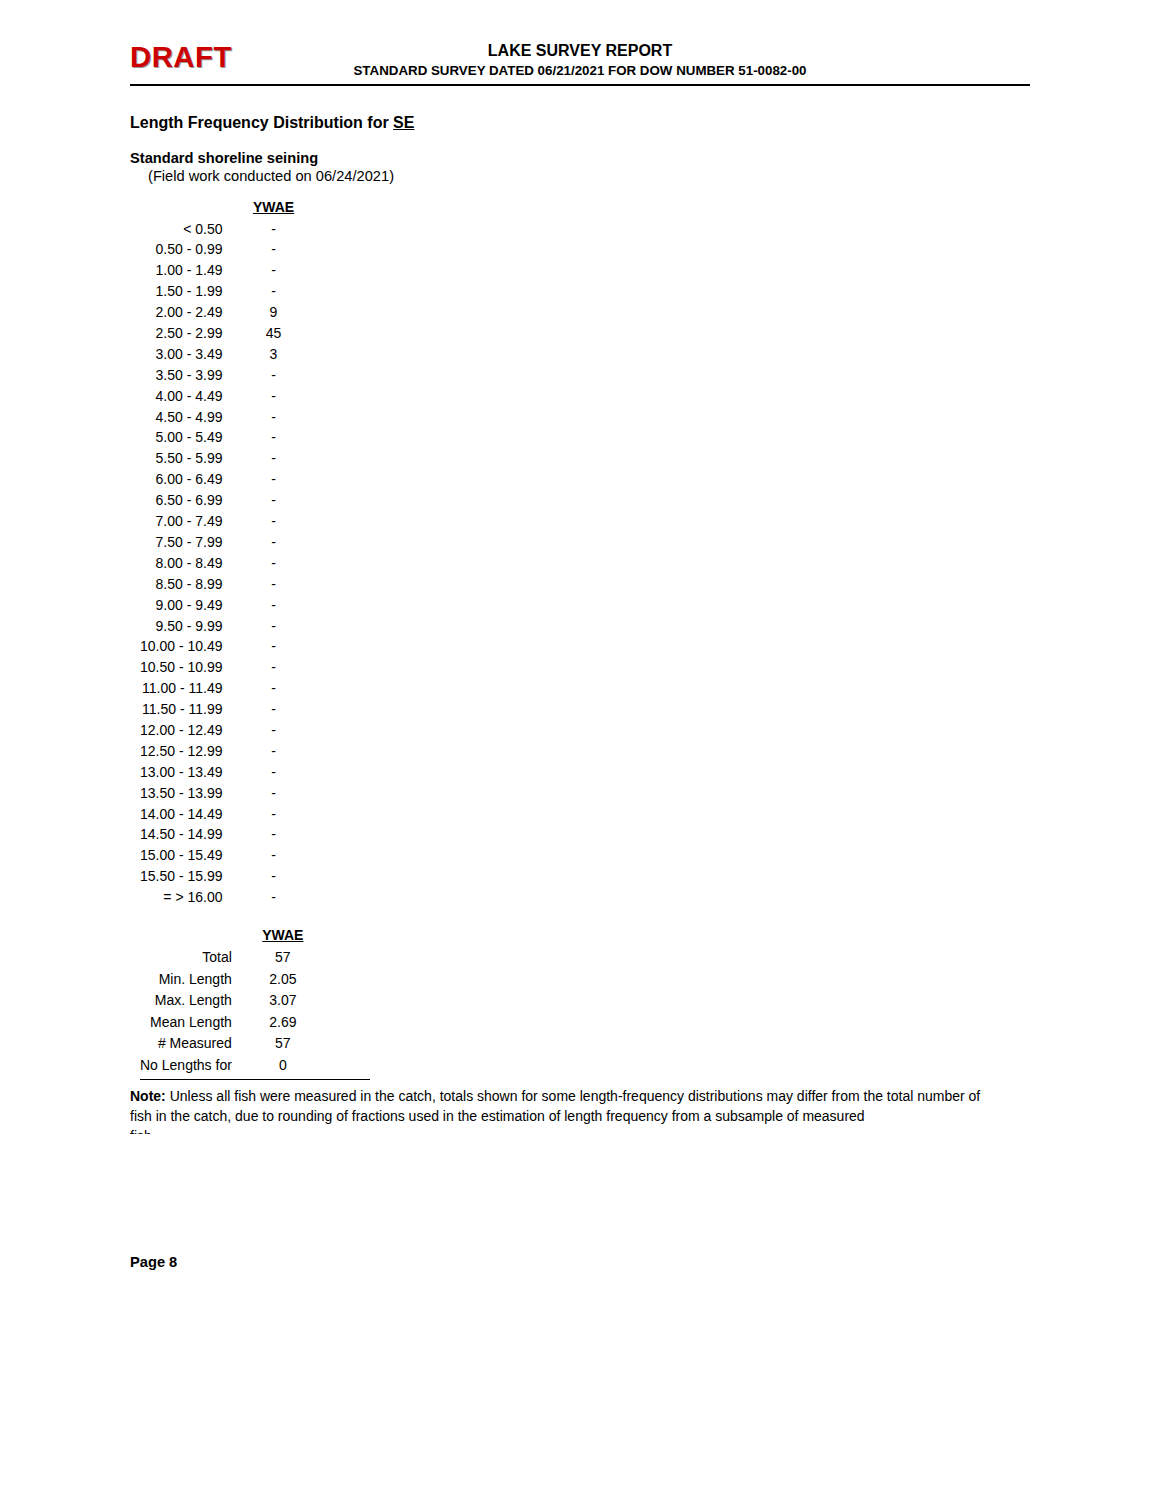DRAFT
LAKE SURVEY REPORT
STANDARD SURVEY DATED 06/21/2021 FOR DOW NUMBER 51-0082-00
Length Frequency Distribution for SE
Standard shoreline seining
(Field work conducted on 06/24/2021)
| | YWAE |
| --- | --- |
| < 0.50 | - |
| 0.50 - 0.99 | - |
| 1.00 - 1.49 | - |
| 1.50 - 1.99 | - |
| 2.00 - 2.49 | 9 |
| 2.50 - 2.99 | 45 |
| 3.00 - 3.49 | 3 |
| 3.50 - 3.99 | - |
| 4.00 - 4.49 | - |
| 4.50 - 4.99 | - |
| 5.00 - 5.49 | - |
| 5.50 - 5.99 | - |
| 6.00 - 6.49 | - |
| 6.50 - 6.99 | - |
| 7.00 - 7.49 | - |
| 7.50 - 7.99 | - |
| 8.00 - 8.49 | - |
| 8.50 - 8.99 | - |
| 9.00 - 9.49 | - |
| 9.50 - 9.99 | - |
| 10.00 - 10.49 | - |
| 10.50 - 10.99 | - |
| 11.00 - 11.49 | - |
| 11.50 - 11.99 | - |
| 12.00 - 12.49 | - |
| 12.50 - 12.99 | - |
| 13.00 - 13.49 | - |
| 13.50 - 13.99 | - |
| 14.00 - 14.49 | - |
| 14.50 - 14.99 | - |
| 15.00 - 15.49 | - |
| 15.50 - 15.99 | - |
| = > 16.00 | - |
| | YWAE |
| --- | --- |
| Total | 57 |
| Min. Length | 2.05 |
| Max. Length | 3.07 |
| Mean Length | 2.69 |
| # Measured | 57 |
| No Lengths for | 0 |
Note: Unless all fish were measured in the catch, totals shown for some length-frequency distributions may differ from the total number of fish in the catch, due to rounding of fractions used in the estimation of length frequency from a subsample of measured fish.
Page 8